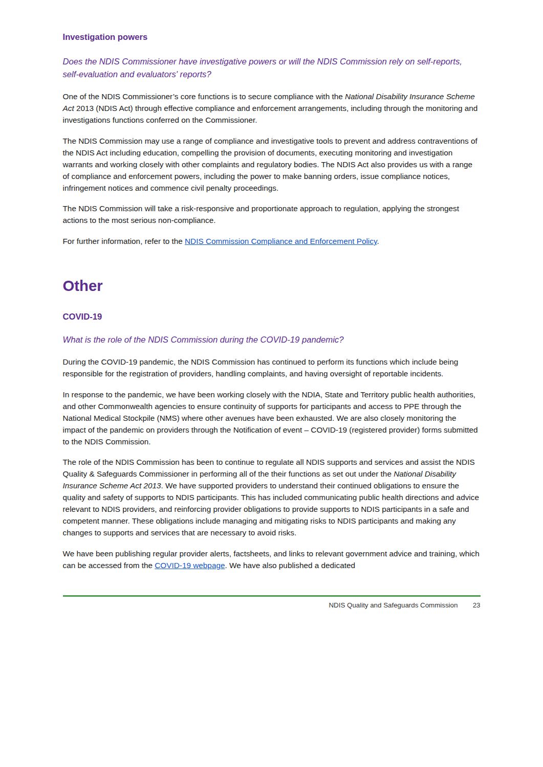Investigation powers
Does the NDIS Commissioner have investigative powers or will the NDIS Commission rely on self-reports, self-evaluation and evaluators' reports?
One of the NDIS Commissioner’s core functions is to secure compliance with the National Disability Insurance Scheme Act 2013 (NDIS Act) through effective compliance and enforcement arrangements, including through the monitoring and investigations functions conferred on the Commissioner.
The NDIS Commission may use a range of compliance and investigative tools to prevent and address contraventions of the NDIS Act including education, compelling the provision of documents, executing monitoring and investigation warrants and working closely with other complaints and regulatory bodies. The NDIS Act also provides us with a range of compliance and enforcement powers, including the power to make banning orders, issue compliance notices, infringement notices and commence civil penalty proceedings.
The NDIS Commission will take a risk-responsive and proportionate approach to regulation, applying the strongest actions to the most serious non-compliance.
For further information, refer to the NDIS Commission Compliance and Enforcement Policy.
Other
COVID-19
What is the role of the NDIS Commission during the COVID-19 pandemic?
During the COVID-19 pandemic, the NDIS Commission has continued to perform its functions which include being responsible for the registration of providers, handling complaints, and having oversight of reportable incidents.
In response to the pandemic, we have been working closely with the NDIA, State and Territory public health authorities, and other Commonwealth agencies to ensure continuity of supports for participants and access to PPE through the National Medical Stockpile (NMS) where other avenues have been exhausted. We are also closely monitoring the impact of the pandemic on providers through the Notification of event – COVID-19 (registered provider) forms submitted to the NDIS Commission.
The role of the NDIS Commission has been to continue to regulate all NDIS supports and services and assist the NDIS Quality & Safeguards Commissioner in performing all of the their functions as set out under the National Disability Insurance Scheme Act 2013. We have supported providers to understand their continued obligations to ensure the quality and safety of supports to NDIS participants. This has included communicating public health directions and advice relevant to NDIS providers, and reinforcing provider obligations to provide supports to NDIS participants in a safe and competent manner. These obligations include managing and mitigating risks to NDIS participants and making any changes to supports and services that are necessary to avoid risks.
We have been publishing regular provider alerts, factsheets, and links to relevant government advice and training, which can be accessed from the COVID-19 webpage. We have also published a dedicated
NDIS Quality and Safeguards Commission23